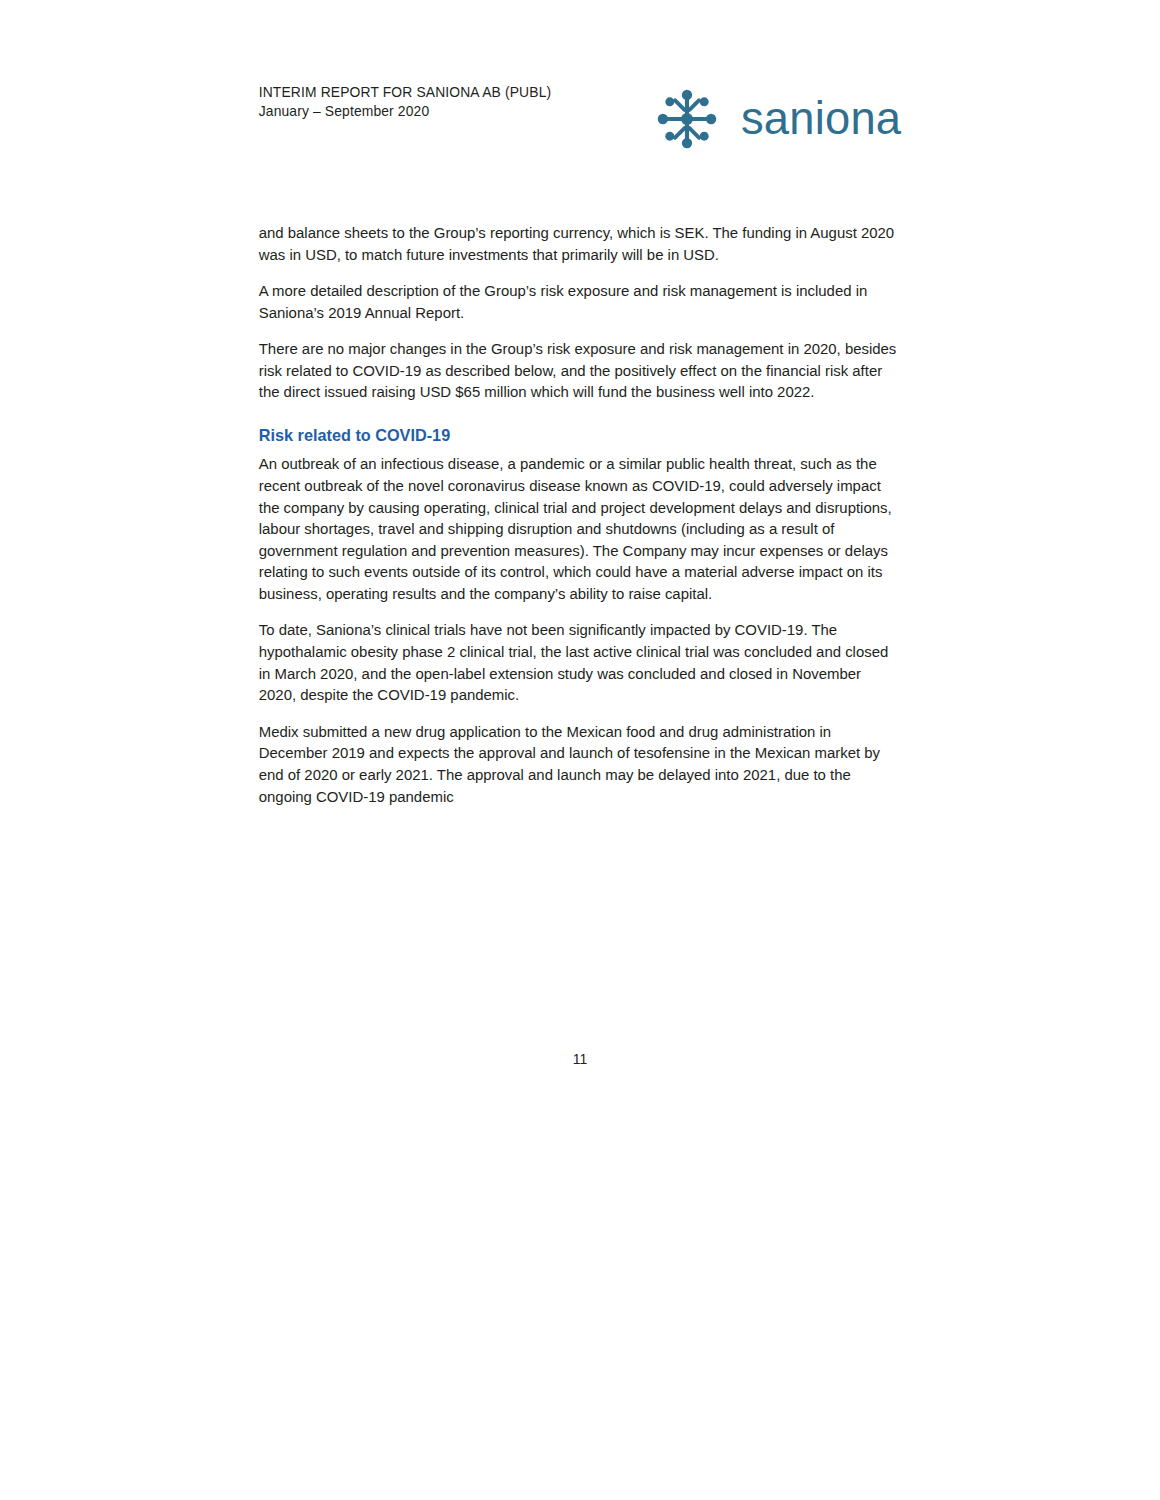INTERIM REPORT FOR SANIONA AB (PUBL)
January – September 2020
saniona
and balance sheets to the Group’s reporting currency, which is SEK. The funding in August 2020 was in USD, to match future investments that primarily will be in USD.
A more detailed description of the Group’s risk exposure and risk management is included in Saniona’s 2019 Annual Report.
There are no major changes in the Group’s risk exposure and risk management in 2020, besides risk related to COVID-19 as described below, and the positively effect on the financial risk after the direct issued raising USD $65 million which will fund the business well into 2022.
Risk related to COVID-19
An outbreak of an infectious disease, a pandemic or a similar public health threat, such as the recent outbreak of the novel coronavirus disease known as COVID-19, could adversely impact the company by causing operating, clinical trial and project development delays and disruptions, labour shortages, travel and shipping disruption and shutdowns (including as a result of government regulation and prevention measures). The Company may incur expenses or delays relating to such events outside of its control, which could have a material adverse impact on its business, operating results and the company’s ability to raise capital.
To date, Saniona’s clinical trials have not been significantly impacted by COVID-19. The hypothalamic obesity phase 2 clinical trial, the last active clinical trial was concluded and closed in March 2020, and the open-label extension study was concluded and closed in November 2020, despite the COVID-19 pandemic.
Medix submitted a new drug application to the Mexican food and drug administration in December 2019 and expects the approval and launch of tesofensine in the Mexican market by end of 2020 or early 2021. The approval and launch may be delayed into 2021, due to the ongoing COVID-19 pandemic
11